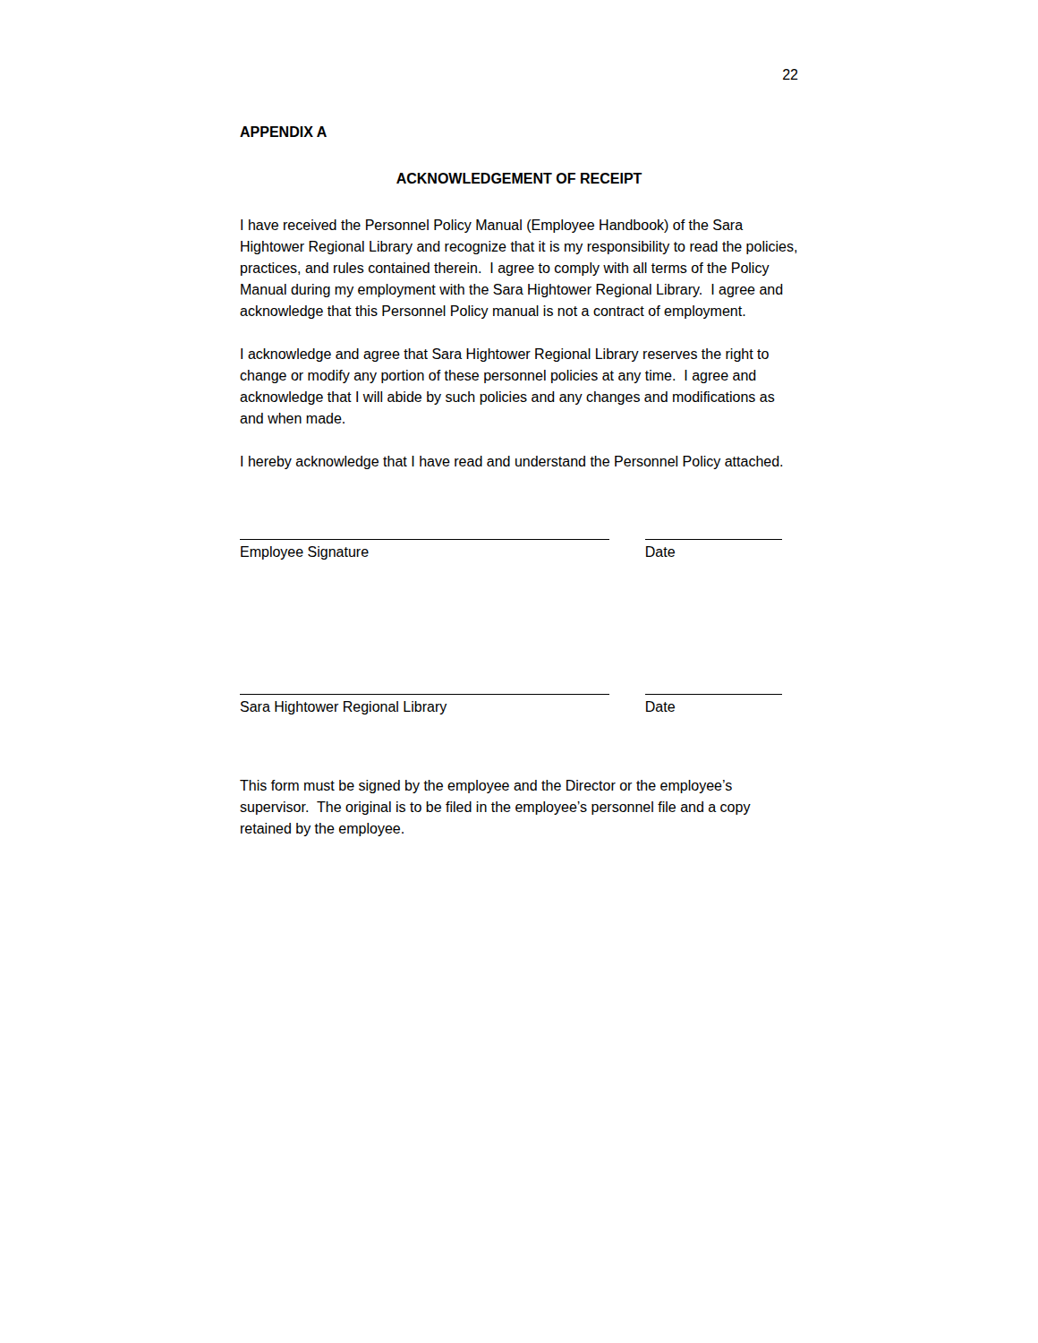22
APPENDIX A
ACKNOWLEDGEMENT OF RECEIPT
I have received the Personnel Policy Manual (Employee Handbook) of the Sara Hightower Regional Library and recognize that it is my responsibility to read the policies, practices, and rules contained therein. I agree to comply with all terms of the Policy Manual during my employment with the Sara Hightower Regional Library. I agree and acknowledge that this Personnel Policy manual is not a contract of employment.
I acknowledge and agree that Sara Hightower Regional Library reserves the right to change or modify any portion of these personnel policies at any time. I agree and acknowledge that I will abide by such policies and any changes and modifications as and when made.
I hereby acknowledge that I have read and understand the Personnel Policy attached.
Employee Signature
Date
Sara Hightower Regional Library
Date
This form must be signed by the employee and the Director or the employee’s supervisor. The original is to be filed in the employee’s personnel file and a copy retained by the employee.